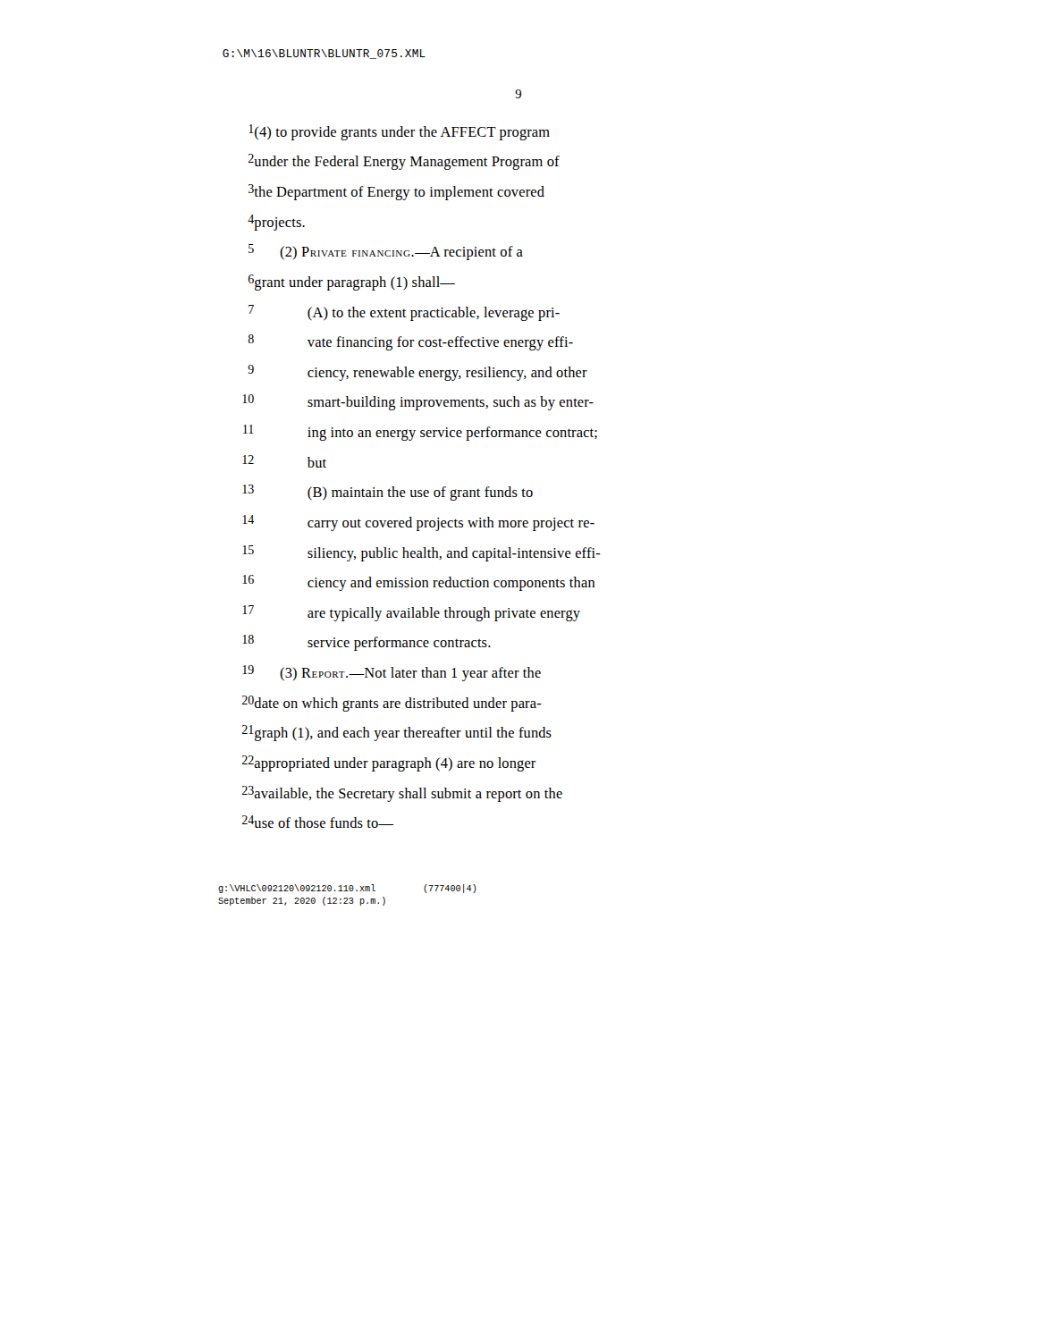G:\M\16\BLUNTR\BLUNTR_075.XML
9
| 1 | (4) to provide grants under the AFFECT program |
| 2 | under the Federal Energy Management Program of |
| 3 | the Department of Energy to implement covered |
| 4 | projects. |
| 5 | (2) Private financing. —A recipient of a |
| 6 | grant under paragraph (1) shall— |
| 7 | (A) to the extent practicable, leverage pri- |
| 8 | vate financing for cost-effective energy effi- |
| 9 | ciency, renewable energy, resiliency, and other |
| 10 | smart-building improvements, such as by enter- |
| 11 | ing into an energy service performance contract; |
| 12 | but |
| 13 | (B) maintain the use of grant funds to |
| 14 | carry out covered projects with more project re- |
| 15 | siliency, public health, and capital-intensive effi- |
| 16 | ciency and emission reduction components than |
| 17 | are typically available through private energy |
| 18 | service performance contracts. |
| 19 | (3) Report. —Not later than 1 year after the |
| 20 | date on which grants are distributed under para- |
| 21 | graph (1), and each year thereafter until the funds |
| 22 | appropriated under paragraph (4) are no longer |
| 23 | available, the Secretary shall submit a report on the |
| 24 | use of those funds to— |
g:\VHLC\092120\092120.110.xml(777400|4)
September 21, 2020 (12:23 p.m.)